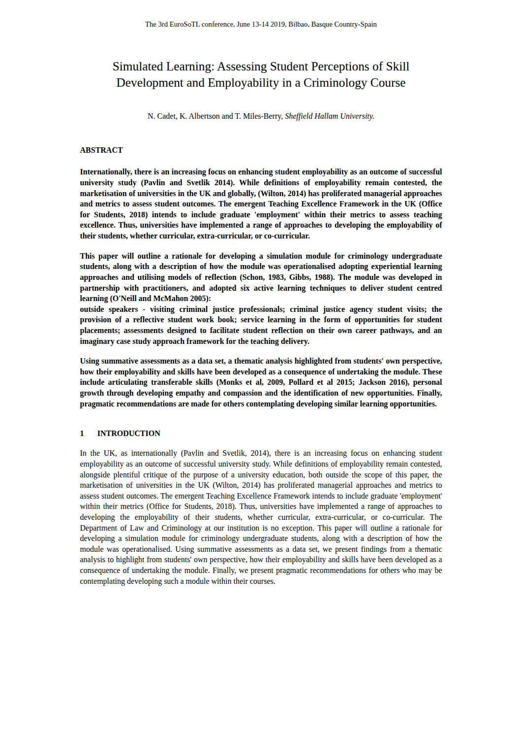The 3rd EuroSoTL conference, June 13-14 2019, Bilbao, Basque Country-Spain
Simulated Learning: Assessing Student Perceptions of Skill Development and Employability in a Criminology Course
N. Cadet, K. Albertson and T. Miles-Berry, Sheffield Hallam University.
ABSTRACT
Internationally, there is an increasing focus on enhancing student employability as an outcome of successful university study (Pavlin and Svetlik 2014). While definitions of employability remain contested, the marketisation of universities in the UK and globally, (Wilton, 2014) has proliferated managerial approaches and metrics to assess student outcomes. The emergent Teaching Excellence Framework in the UK (Office for Students, 2018) intends to include graduate 'employment' within their metrics to assess teaching excellence. Thus, universities have implemented a range of approaches to developing the employability of their students, whether curricular, extra-curricular, or co-curricular.
This paper will outline a rationale for developing a simulation module for criminology undergraduate students, along with a description of how the module was operationalised adopting experiential learning approaches and utilising models of reflection (Schon, 1983, Gibbs, 1988). The module was developed in partnership with practitioners, and adopted six active learning techniques to deliver student centred learning (O'Neill and McMahon 2005):
outside speakers - visiting criminal justice professionals; criminal justice agency student visits; the provision of a reflective student work book; service learning in the form of opportunities for student placements; assessments designed to facilitate student reflection on their own career pathways, and an imaginary case study approach framework for the teaching delivery.
Using summative assessments as a data set, a thematic analysis highlighted from students' own perspective, how their employability and skills have been developed as a consequence of undertaking the module. These include articulating transferable skills (Monks et al, 2009, Pollard et al 2015; Jackson 2016), personal growth through developing empathy and compassion and the identification of new opportunities. Finally, pragmatic recommendations are made for others contemplating developing similar learning opportunities.
1 INTRODUCTION
In the UK, as internationally (Pavlin and Svetlik, 2014), there is an increasing focus on enhancing student employability as an outcome of successful university study. While definitions of employability remain contested, alongside plentiful critique of the purpose of a university education, both outside the scope of this paper, the marketisation of universities in the UK (Wilton, 2014) has proliferated managerial approaches and metrics to assess student outcomes. The emergent Teaching Excellence Framework intends to include graduate 'employment' within their metrics (Office for Students, 2018). Thus, universities have implemented a range of approaches to developing the employability of their students, whether curricular, extra-curricular, or co-curricular. The Department of Law and Criminology at our institution is no exception. This paper will outline a rationale for developing a simulation module for criminology undergraduate students, along with a description of how the module was operationalised. Using summative assessments as a data set, we present findings from a thematic analysis to highlight from students' own perspective, how their employability and skills have been developed as a consequence of undertaking the module. Finally, we present pragmatic recommendations for others who may be contemplating developing such a module within their courses.